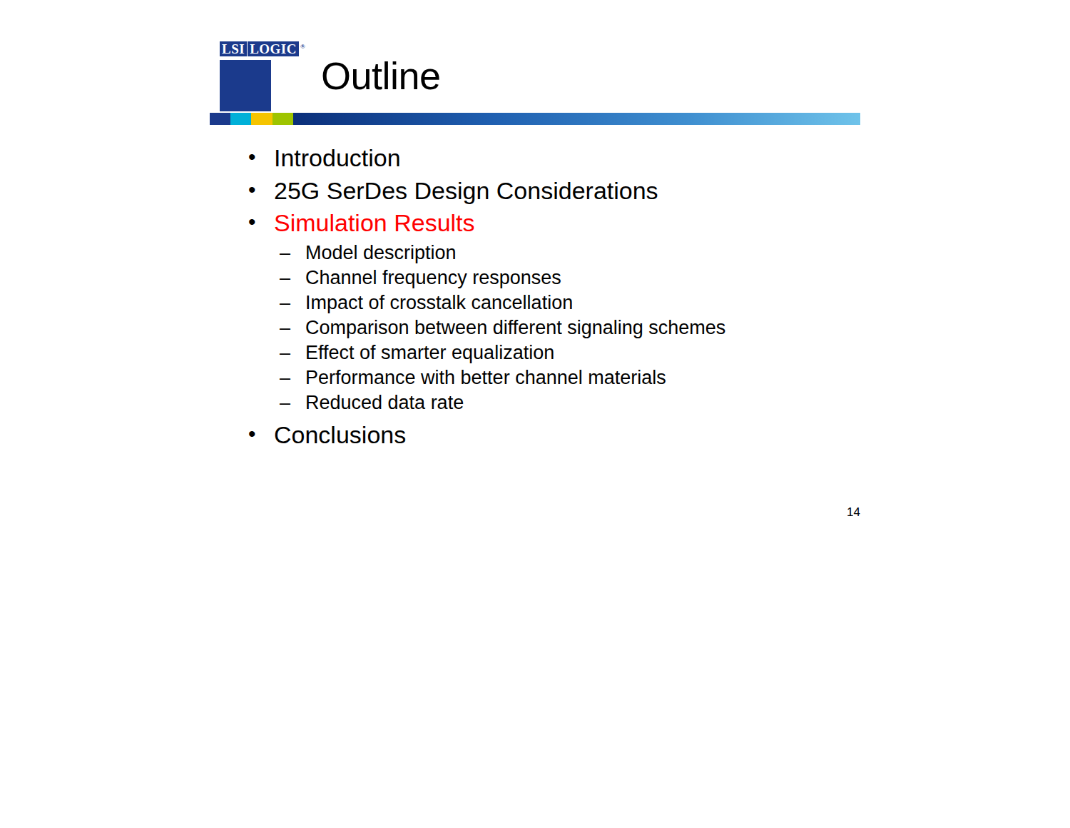LSI LOGIC®
Outline
Introduction
25G SerDes Design Considerations
Simulation Results
Model description
Channel frequency responses
Impact of crosstalk cancellation
Comparison between different signaling schemes
Effect of smarter equalization
Performance with better channel materials
Reduced data rate
Conclusions
14